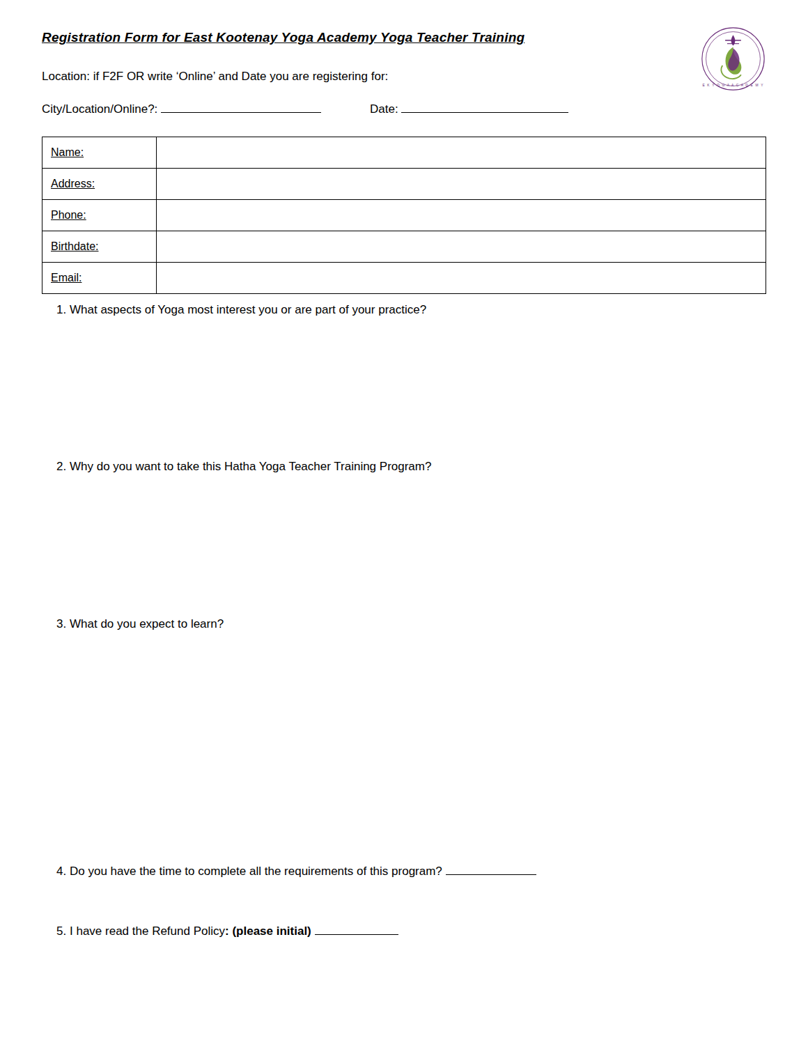Registration Form for East Kootenay Yoga Academy Yoga Teacher Training
E K Y O G A A C A D E M Y
Location: if F2F OR write ‘Online’ and Date you are registering for:
City/Location/Online?: Date:
| Name: | |
| Address: | |
| Phone: | |
| Birthdate: | |
| Email: | |
What aspects of Yoga most interest you or are part of your practice?
Why do you want to take this Hatha Yoga Teacher Training Program?
What do you expect to learn?
Do you have the time to complete all the requirements of this program?
I have read the Refund Policy: (please initial)